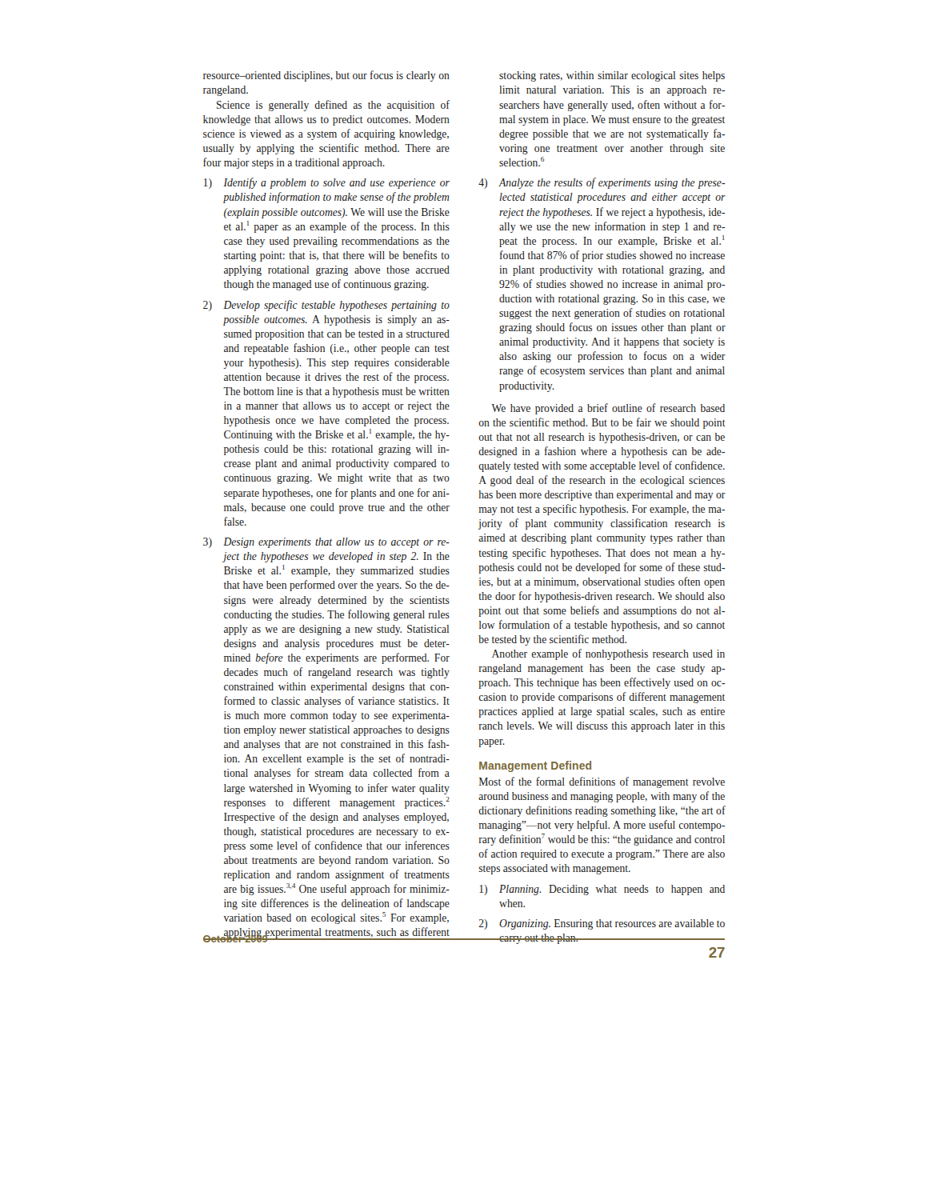resource–oriented disciplines, but our focus is clearly on rangeland.
Science is generally defined as the acquisition of knowledge that allows us to predict outcomes. Modern science is viewed as a system of acquiring knowledge, usually by applying the scientific method. There are four major steps in a traditional approach.
Identify a problem to solve and use experience or published information to make sense of the problem (explain possible outcomes). We will use the Briske et al.1 paper as an example of the process. In this case they used prevailing recommendations as the starting point: that is, that there will be benefits to applying rotational grazing above those accrued though the managed use of continuous grazing.
Develop specific testable hypotheses pertaining to possible outcomes. A hypothesis is simply an assumed proposition that can be tested in a structured and repeatable fashion (i.e., other people can test your hypothesis). This step requires considerable attention because it drives the rest of the process. The bottom line is that a hypothesis must be written in a manner that allows us to accept or reject the hypothesis once we have completed the process. Continuing with the Briske et al.1 example, the hypothesis could be this: rotational grazing will increase plant and animal productivity compared to continuous grazing. We might write that as two separate hypotheses, one for plants and one for animals, because one could prove true and the other false.
Design experiments that allow us to accept or reject the hypotheses we developed in step 2. In the Briske et al.1 example, they summarized studies that have been performed over the years. So the designs were already determined by the scientists conducting the studies. The following general rules apply as we are designing a new study. Statistical designs and analysis procedures must be determined before the experiments are performed. For decades much of rangeland research was tightly constrained within experimental designs that conformed to classic analyses of variance statistics. It is much more common today to see experimentation employ newer statistical approaches to designs and analyses that are not constrained in this fashion. An excellent example is the set of nontraditional analyses for stream data collected from a large watershed in Wyoming to infer water quality responses to different management practices.2 Irrespective of the design and analyses employed, though, statistical procedures are necessary to express some level of confidence that our inferences about treatments are beyond random variation. So replication and random assignment of treatments are big issues.3,4 One useful approach for minimizing site differences is the delineation of landscape variation based on ecological sites.5 For example, applying experimental treatments, such as different stocking rates, within similar ecological sites helps limit natural variation. This is an approach researchers have generally used, often without a formal system in place. We must ensure to the greatest degree possible that we are not systematically favoring one treatment over another through site selection.6
Analyze the results of experiments using the preselected statistical procedures and either accept or reject the hypotheses. If we reject a hypothesis, ideally we use the new information in step 1 and repeat the process. In our example, Briske et al.1 found that 87% of prior studies showed no increase in plant productivity with rotational grazing, and 92% of studies showed no increase in animal production with rotational grazing. So in this case, we suggest the next generation of studies on rotational grazing should focus on issues other than plant or animal productivity. And it happens that society is also asking our profession to focus on a wider range of ecosystem services than plant and animal productivity.
We have provided a brief outline of research based on the scientific method. But to be fair we should point out that not all research is hypothesis-driven, or can be designed in a fashion where a hypothesis can be adequately tested with some acceptable level of confidence. A good deal of the research in the ecological sciences has been more descriptive than experimental and may or may not test a specific hypothesis. For example, the majority of plant community classification research is aimed at describing plant community types rather than testing specific hypotheses. That does not mean a hypothesis could not be developed for some of these studies, but at a minimum, observational studies often open the door for hypothesis-driven research. We should also point out that some beliefs and assumptions do not allow formulation of a testable hypothesis, and so cannot be tested by the scientific method.
Another example of nonhypothesis research used in rangeland management has been the case study approach. This technique has been effectively used on occasion to provide comparisons of different management practices applied at large spatial scales, such as entire ranch levels. We will discuss this approach later in this paper.
Management Defined
Most of the formal definitions of management revolve around business and managing people, with many of the dictionary definitions reading something like, “the art of managing”—not very helpful. A more useful contemporary definition7 would be this: “the guidance and control of action required to execute a program.” There are also steps associated with management.
Planning. Deciding what needs to happen and when.
Organizing. Ensuring that resources are available to carry out the plan.
October 2009
27